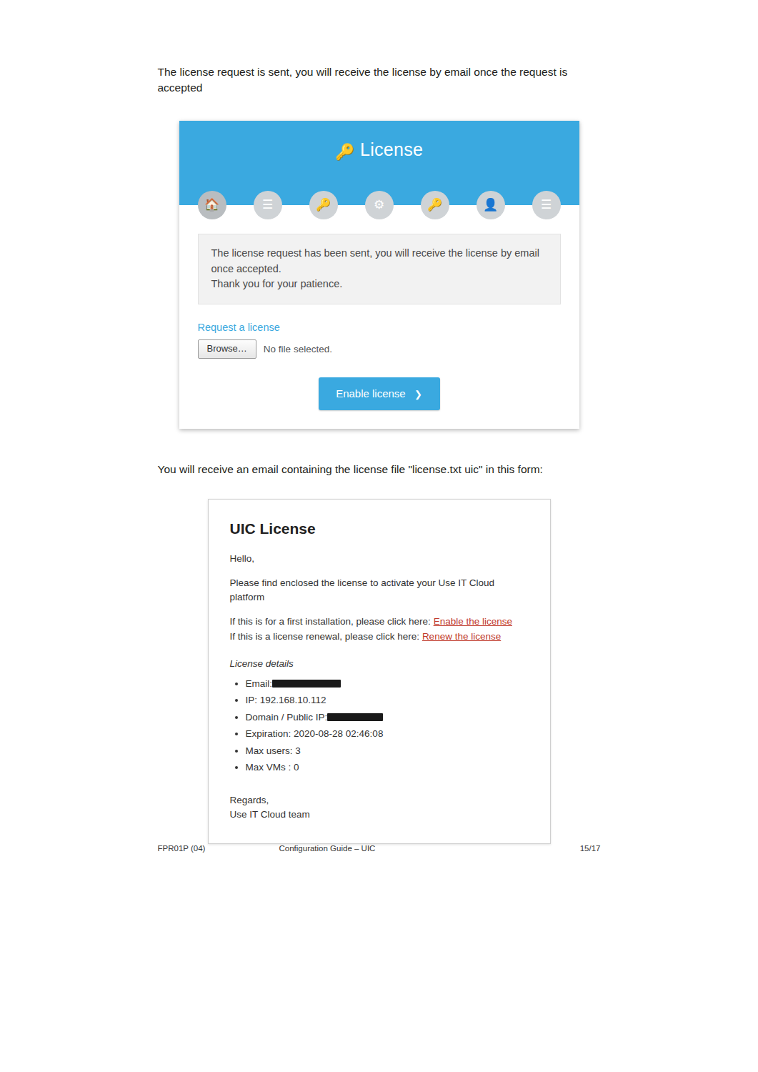The license request is sent, you will receive the license by email once the request is accepted
🔑License
🏠
☰
🔑
⚙
🔑
👤
☰
The license request has been sent, you will receive the license by email once accepted.
Thank you for your patience.
Request a license
Browse… No file selected.
Enable license ❯
You will receive an email containing the license file "license.txt uic" in this form:
UIC License
Hello,
Please find enclosed the license to activate your Use IT Cloud platform
If this is for a first installation, please click here: Enable the license
If this is a license renewal, please click here: Renew the license
License details
Email:
IP: 192.168.10.112
Domain / Public IP:
Expiration: 2020-08-28 02:46:08
Max users: 3
Max VMs : 0
Regards,
Use IT Cloud team
FPR01P (04)
Configuration Guide – UIC
15/17